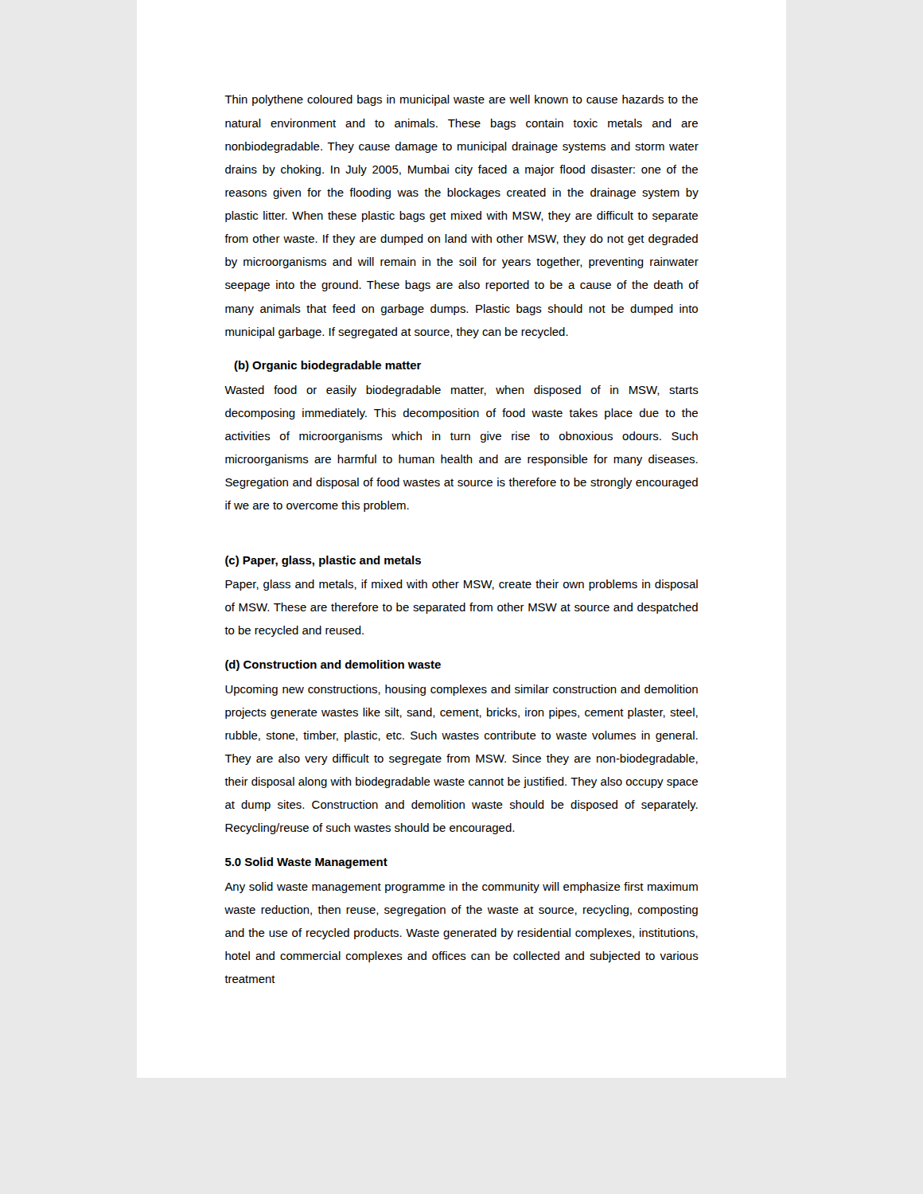Thin polythene coloured bags in municipal waste are well known to cause hazards to the natural environment and to animals. These bags contain toxic metals and are nonbiodegradable. They cause damage to municipal drainage systems and storm water drains by choking. In July 2005, Mumbai city faced a major flood disaster: one of the reasons given for the flooding was the blockages created in the drainage system by plastic litter. When these plastic bags get mixed with MSW, they are difficult to separate from other waste. If they are dumped on land with other MSW, they do not get degraded by microorganisms and will remain in the soil for years together, preventing rainwater seepage into the ground. These bags are also reported to be a cause of the death of many animals that feed on garbage dumps. Plastic bags should not be dumped into municipal garbage. If segregated at source, they can be recycled.
(b) Organic biodegradable matter
Wasted food or easily biodegradable matter, when disposed of in MSW, starts decomposing immediately. This decomposition of food waste takes place due to the activities of microorganisms which in turn give rise to obnoxious odours. Such microorganisms are harmful to human health and are responsible for many diseases. Segregation and disposal of food wastes at source is therefore to be strongly encouraged if we are to overcome this problem.
(c) Paper, glass, plastic and metals
Paper, glass and metals, if mixed with other MSW, create their own problems in disposal of MSW. These are therefore to be separated from other MSW at source and despatched to be recycled and reused.
(d) Construction and demolition waste
Upcoming new constructions, housing complexes and similar construction and demolition projects generate wastes like silt, sand, cement, bricks, iron pipes, cement plaster, steel, rubble, stone, timber, plastic, etc. Such wastes contribute to waste volumes in general. They are also very difficult to segregate from MSW. Since they are non-biodegradable, their disposal along with biodegradable waste cannot be justified. They also occupy space at dump sites. Construction and demolition waste should be disposed of separately. Recycling/reuse of such wastes should be encouraged.
5.0 Solid Waste Management
Any solid waste management programme in the community will emphasize first maximum waste reduction, then reuse, segregation of the waste at source, recycling, composting and the use of recycled products. Waste generated by residential complexes, institutions, hotel and commercial complexes and offices can be collected and subjected to various treatment